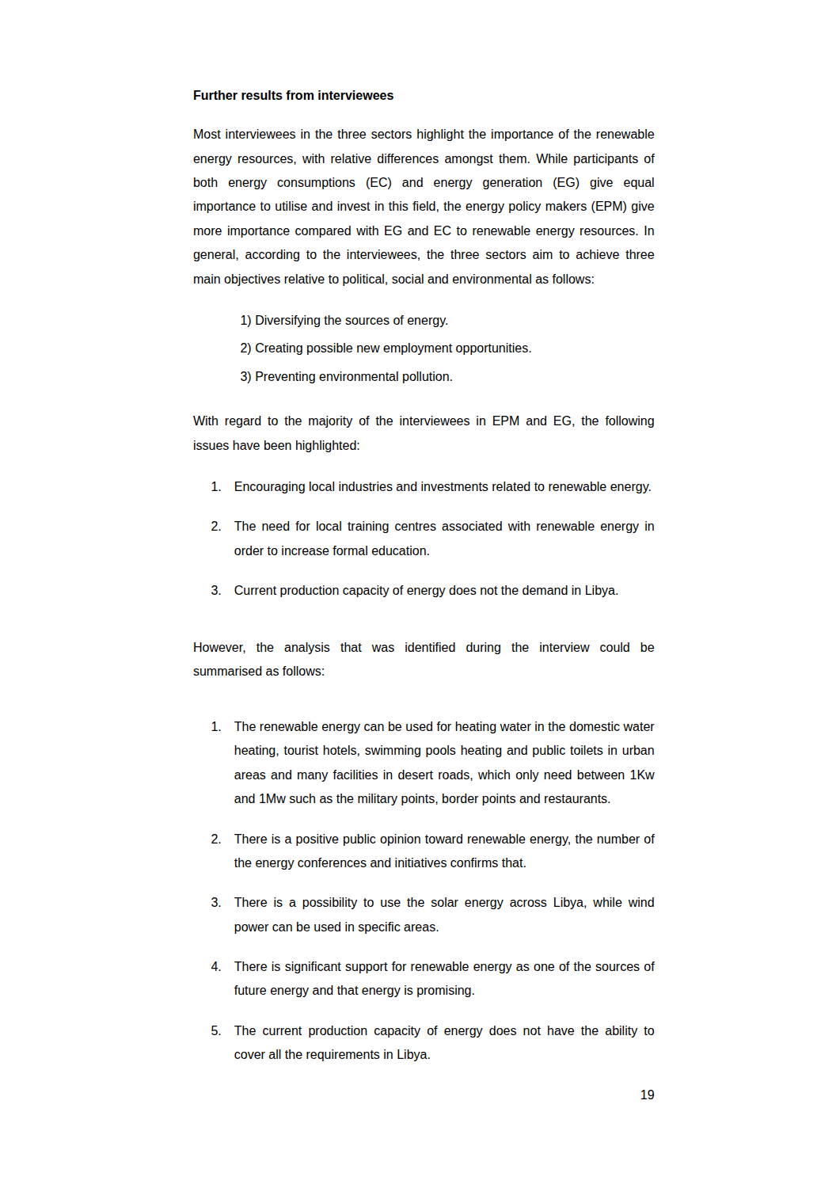Further results from interviewees
Most interviewees in the three sectors highlight the importance of the renewable energy resources, with relative differences amongst them. While participants of both energy consumptions (EC) and energy generation (EG) give equal importance to utilise and invest in this field, the energy policy makers (EPM) give more importance compared with EG and EC to renewable energy resources. In general, according to the interviewees, the three sectors aim to achieve three main objectives relative to political, social and environmental as follows:
1) Diversifying the sources of energy.
2) Creating possible new employment opportunities.
3) Preventing environmental pollution.
With regard to the majority of the interviewees in EPM and EG, the following issues have been highlighted:
Encouraging local industries and investments related to renewable energy.
The need for local training centres associated with renewable energy in order to increase formal education.
Current production capacity of energy does not the demand in Libya.
However, the analysis that was identified during the interview could be summarised as follows:
The renewable energy can be used for heating water in the domestic water heating, tourist hotels, swimming pools heating and public toilets in urban areas and many facilities in desert roads, which only need between 1Kw and 1Mw such as the military points, border points and restaurants.
There is a positive public opinion toward renewable energy, the number of the energy conferences and initiatives confirms that.
There is a possibility to use the solar energy across Libya, while wind power can be used in specific areas.
There is significant support for renewable energy as one of the sources of future energy and that energy is promising.
The current production capacity of energy does not have the ability to cover all the requirements in Libya.
19